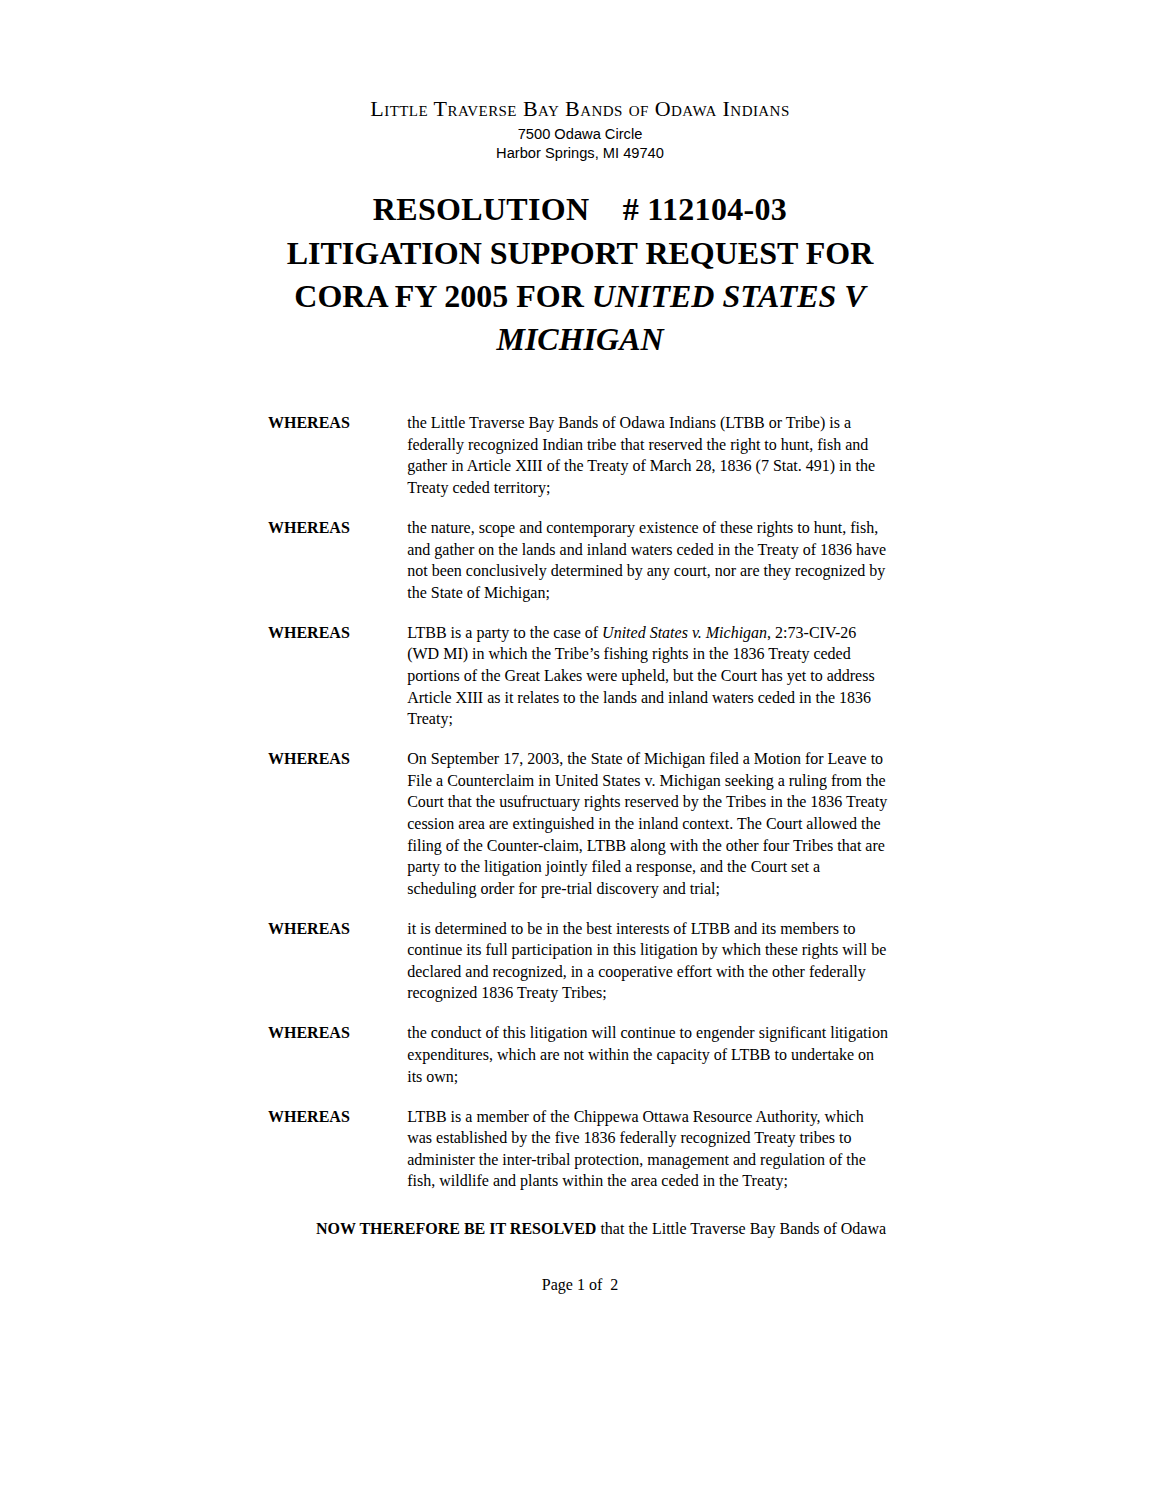Little Traverse Bay Bands of Odawa Indians
7500 Odawa Circle
Harbor Springs, MI 49740
RESOLUTION # 112104-03
LITIGATION SUPPORT REQUEST FOR
CORA FY 2005 FOR UNITED STATES V MICHIGAN
Whereas
the Little Traverse Bay Bands of Odawa Indians (LTBB or Tribe) is a federally recognized Indian tribe that reserved the right to hunt, fish and gather in Article XIII of the Treaty of March 28, 1836 (7 Stat. 491) in the Treaty ceded territory;
Whereas
the nature, scope and contemporary existence of these rights to hunt, fish, and gather on the lands and inland waters ceded in the Treaty of 1836 have not been conclusively determined by any court, nor are they recognized by the State of Michigan;
Whereas
LTBB is a party to the case of United States v. Michigan, 2:73-CIV-26 (WD MI) in which the Tribe’s fishing rights in the 1836 Treaty ceded portions of the Great Lakes were upheld, but the Court has yet to address Article XIII as it relates to the lands and inland waters ceded in the 1836 Treaty;
Whereas
On September 17, 2003, the State of Michigan filed a Motion for Leave to File a Counterclaim in United States v. Michigan seeking a ruling from the Court that the usufructuary rights reserved by the Tribes in the 1836 Treaty cession area are extinguished in the inland context. The Court allowed the filing of the Counter-claim, LTBB along with the other four Tribes that are party to the litigation jointly filed a response, and the Court set a scheduling order for pre-trial discovery and trial;
Whereas
it is determined to be in the best interests of LTBB and its members to continue its full participation in this litigation by which these rights will be declared and recognized, in a cooperative effort with the other federally recognized 1836 Treaty Tribes;
Whereas
the conduct of this litigation will continue to engender significant litigation expenditures, which are not within the capacity of LTBB to undertake on its own;
Whereas
LTBB is a member of the Chippewa Ottawa Resource Authority, which was established by the five 1836 federally recognized Treaty tribes to administer the inter-tribal protection, management and regulation of the fish, wildlife and plants within the area ceded in the Treaty;
NOW THEREFORE BE IT RESOLVED that the Little Traverse Bay Bands of Odawa
Page 1 of 2